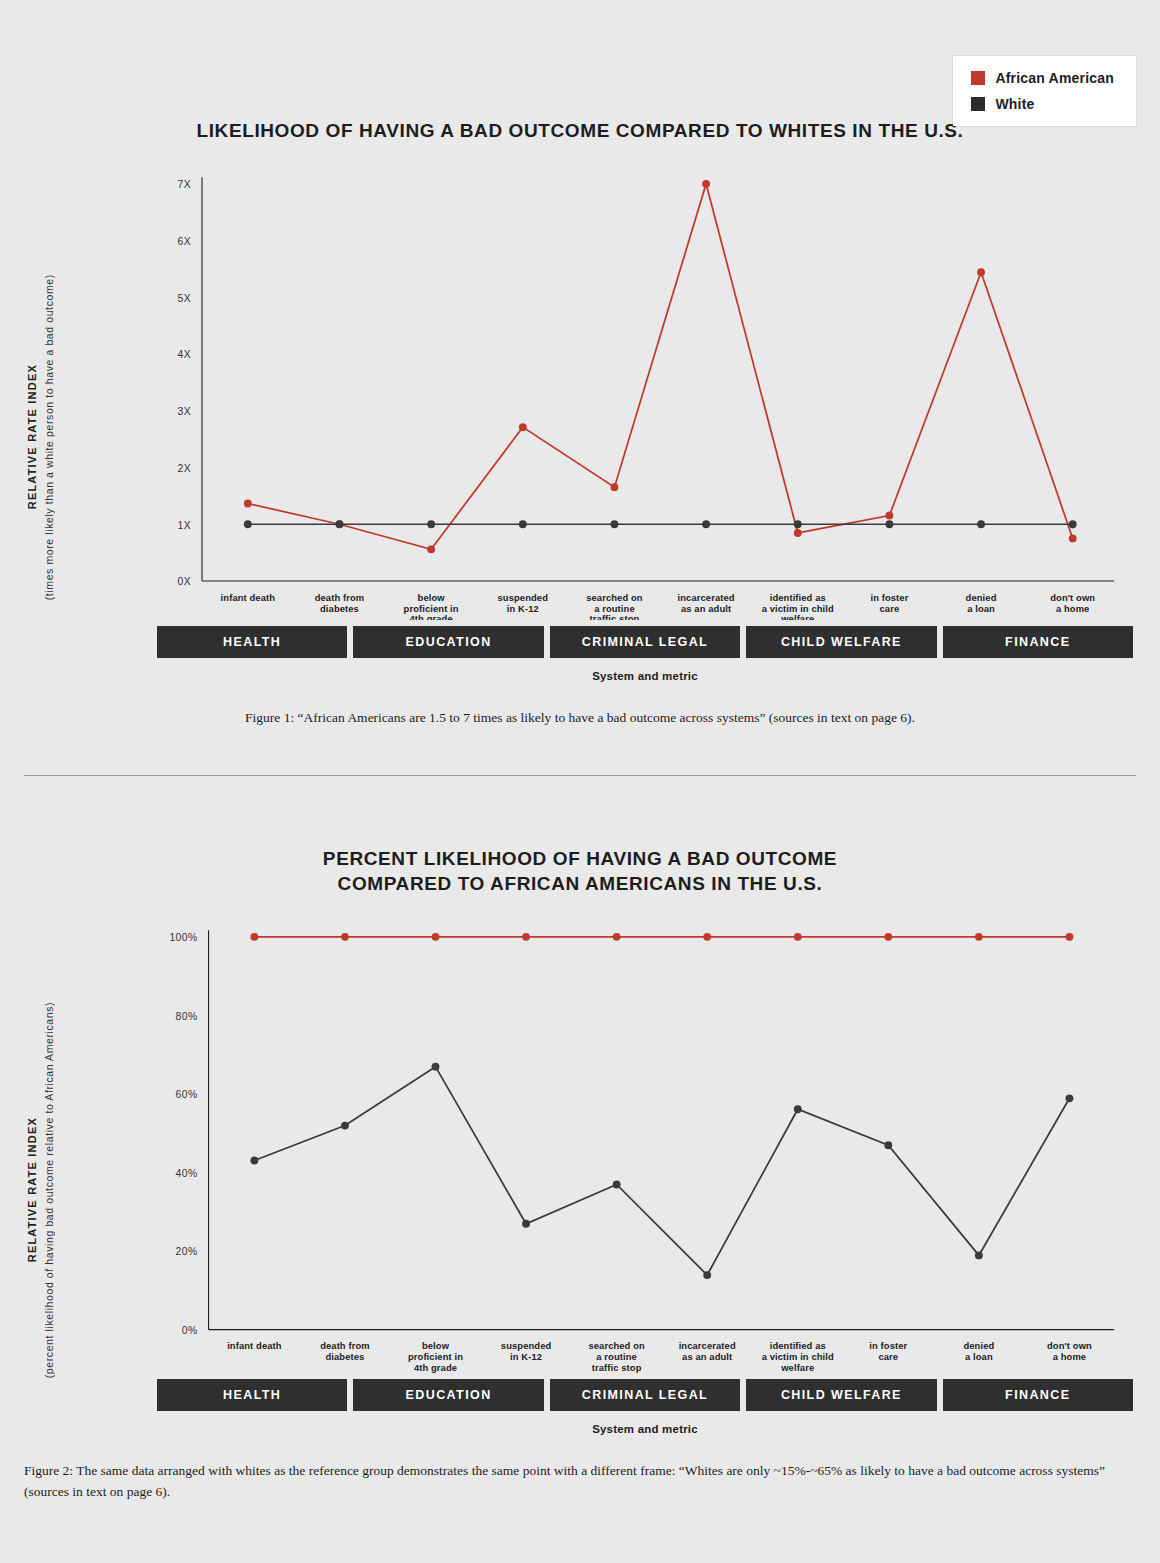African American
White
Likelihood of having a bad outcome compared to whites in the U.S.
Relative rate index (times more likely than a white person to have a bad outcome)
7X 6X 5X 4X 3X 2X 1X 0X infant death death from diabetes below proficient in 4th grade suspended in K-12 searched on a routine traffic stop incarcerated as an adult identified as a victim in child welfare in foster care denied a loan don't own a home
Health
Education
Criminal Legal
Child Welfare
Finance
System and metric
Figure 1: “African Americans are 1.5 to 7 times as likely to have a bad outcome across systems” (sources in text on page 6).
Percent likelihood of having a bad outcome
compared to African Americans in the U.S.
Relative rate index (percent likelihood of having bad outcome relative to African Americans)
100% 80% 60% 40% 20% 0% infant death death from diabetes below proficient in 4th grade suspended in K-12 searched on a routine traffic stop incarcerated as an adult identified as a victim in child welfare in foster care denied a loan don't own a home
Health
Education
Criminal Legal
Child Welfare
Finance
System and metric
Figure 2: The same data arranged with whites as the reference group demonstrates the same point with a different frame: “Whites are only ~15%-~65% as likely to have a bad outcome across systems” (sources in text on page 6).